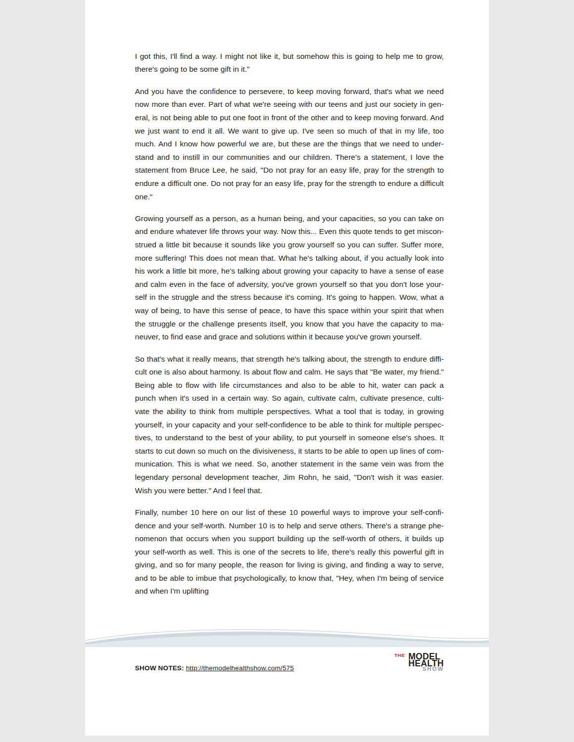I got this, I'll find a way. I might not like it, but somehow this is going to help me to grow, there's going to be some gift in it."
And you have the confidence to persevere, to keep moving forward, that's what we need now more than ever. Part of what we're seeing with our teens and just our society in general, is not being able to put one foot in front of the other and to keep moving forward. And we just want to end it all. We want to give up. I've seen so much of that in my life, too much. And I know how powerful we are, but these are the things that we need to understand and to instill in our communities and our children. There's a statement, I love the statement from Bruce Lee, he said, "Do not pray for an easy life, pray for the strength to endure a difficult one. Do not pray for an easy life, pray for the strength to endure a difficult one."
Growing yourself as a person, as a human being, and your capacities, so you can take on and endure whatever life throws your way. Now this... Even this quote tends to get misconstrued a little bit because it sounds like you grow yourself so you can suffer. Suffer more, more suffering! This does not mean that. What he's talking about, if you actually look into his work a little bit more, he's talking about growing your capacity to have a sense of ease and calm even in the face of adversity, you've grown yourself so that you don't lose yourself in the struggle and the stress because it's coming. It's going to happen. Wow, what a way of being, to have this sense of peace, to have this space within your spirit that when the struggle or the challenge presents itself, you know that you have the capacity to maneuver, to find ease and grace and solutions within it because you've grown yourself.
So that's what it really means, that strength he's talking about, the strength to endure difficult one is also about harmony. Is about flow and calm. He says that "Be water, my friend." Being able to flow with life circumstances and also to be able to hit, water can pack a punch when it's used in a certain way. So again, cultivate calm, cultivate presence, cultivate the ability to think from multiple perspectives. What a tool that is today, in growing yourself, in your capacity and your self-confidence to be able to think for multiple perspectives, to understand to the best of your ability, to put yourself in someone else's shoes. It starts to cut down so much on the divisiveness, it starts to be able to open up lines of communication. This is what we need. So, another statement in the same vein was from the legendary personal development teacher, Jim Rohn, he said, "Don't wish it was easier. Wish you were better." And I feel that.
Finally, number 10 here on our list of these 10 powerful ways to improve your self-confidence and your self-worth. Number 10 is to help and serve others. There's a strange phenomenon that occurs when you support building up the self-worth of others, it builds up your self-worth as well. This is one of the secrets to life, there's really this powerful gift in giving, and so for many people, the reason for living is giving, and finding a way to serve, and to be able to imbue that psychologically, to know that, "Hey, when I'm being of service and when I'm uplifting
SHOW NOTES: http://themodelhealthshow.com/575
THE MODEL HEALTH SHOW